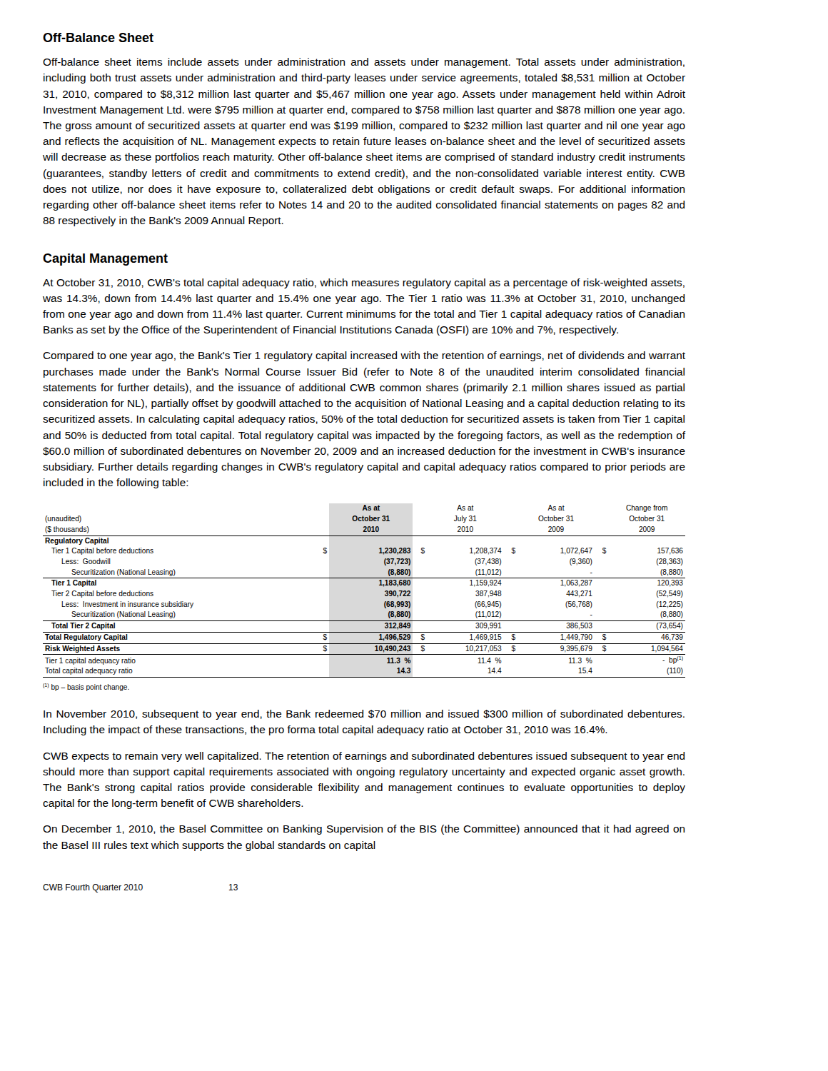Off-Balance Sheet
Off-balance sheet items include assets under administration and assets under management. Total assets under administration, including both trust assets under administration and third-party leases under service agreements, totaled $8,531 million at October 31, 2010, compared to $8,312 million last quarter and $5,467 million one year ago. Assets under management held within Adroit Investment Management Ltd. were $795 million at quarter end, compared to $758 million last quarter and $878 million one year ago. The gross amount of securitized assets at quarter end was $199 million, compared to $232 million last quarter and nil one year ago and reflects the acquisition of NL. Management expects to retain future leases on-balance sheet and the level of securitized assets will decrease as these portfolios reach maturity. Other off-balance sheet items are comprised of standard industry credit instruments (guarantees, standby letters of credit and commitments to extend credit), and the non-consolidated variable interest entity. CWB does not utilize, nor does it have exposure to, collateralized debt obligations or credit default swaps. For additional information regarding other off-balance sheet items refer to Notes 14 and 20 to the audited consolidated financial statements on pages 82 and 88 respectively in the Bank's 2009 Annual Report.
Capital Management
At October 31, 2010, CWB's total capital adequacy ratio, which measures regulatory capital as a percentage of risk-weighted assets, was 14.3%, down from 14.4% last quarter and 15.4% one year ago. The Tier 1 ratio was 11.3% at October 31, 2010, unchanged from one year ago and down from 11.4% last quarter. Current minimums for the total and Tier 1 capital adequacy ratios of Canadian Banks as set by the Office of the Superintendent of Financial Institutions Canada (OSFI) are 10% and 7%, respectively.
Compared to one year ago, the Bank's Tier 1 regulatory capital increased with the retention of earnings, net of dividends and warrant purchases made under the Bank's Normal Course Issuer Bid (refer to Note 8 of the unaudited interim consolidated financial statements for further details), and the issuance of additional CWB common shares (primarily 2.1 million shares issued as partial consideration for NL), partially offset by goodwill attached to the acquisition of National Leasing and a capital deduction relating to its securitized assets. In calculating capital adequacy ratios, 50% of the total deduction for securitized assets is taken from Tier 1 capital and 50% is deducted from total capital. Total regulatory capital was impacted by the foregoing factors, as well as the redemption of $60.0 million of subordinated debentures on November 20, 2009 and an increased deduction for the investment in CWB's insurance subsidiary. Further details regarding changes in CWB's regulatory capital and capital adequacy ratios compared to prior periods are included in the following table:
| | | As at | | As at | | As at | | Change from |
| (unaudited) | | October 31 | | July 31 | | October 31 | | October 31 |
| ($ thousands) | | 2010 | | 2010 | | 2009 | | 2009 |
| Regulatory Capital | | | | | | | | |
| Tier 1 Capital before deductions | $ | 1,230,283 | $ | 1,208,374 | $ | 1,072,647 | $ | 157,636 |
| Less: Goodwill | | (37,723) | | (37,438) | | (9,360) | | (28,363) |
| Securitization (National Leasing) | | (8,880) | | (11,012) | | - | | (8,880) |
| Tier 1 Capital | | 1,183,680 | | 1,159,924 | | 1,063,287 | | 120,393 |
| Tier 2 Capital before deductions | | 390,722 | | 387,948 | | 443,271 | | (52,549) |
| Less: Investment in insurance subsidiary | | (68,993) | | (66,945) | | (56,768) | | (12,225) |
| Securitization (National Leasing) | | (8,880) | | (11,012) | | - | | (8,880) |
| Total Tier 2 Capital | | 312,849 | | 309,991 | | 386,503 | | (73,654) |
| Total Regulatory Capital | $ | 1,496,529 | $ | 1,469,915 | $ | 1,449,790 | $ | 46,739 |
| Risk Weighted Assets | $ | 10,490,243 | $ | 10,217,053 | $ | 9,395,679 | $ | 1,094,564 |
| Tier 1 capital adequacy ratio | | 11.3 % | | 11.4 % | | 11.3 % | | - bp (1) |
| Total capital adequacy ratio | | 14.3 | | 14.4 | | 15.4 | | (110) |
(1) bp – basis point change.
In November 2010, subsequent to year end, the Bank redeemed $70 million and issued $300 million of subordinated debentures. Including the impact of these transactions, the pro forma total capital adequacy ratio at October 31, 2010 was 16.4%.
CWB expects to remain very well capitalized. The retention of earnings and subordinated debentures issued subsequent to year end should more than support capital requirements associated with ongoing regulatory uncertainty and expected organic asset growth. The Bank's strong capital ratios provide considerable flexibility and management continues to evaluate opportunities to deploy capital for the long-term benefit of CWB shareholders.
On December 1, 2010, the Basel Committee on Banking Supervision of the BIS (the Committee) announced that it had agreed on the Basel III rules text which supports the global standards on capital
CWB Fourth Quarter 2010 13